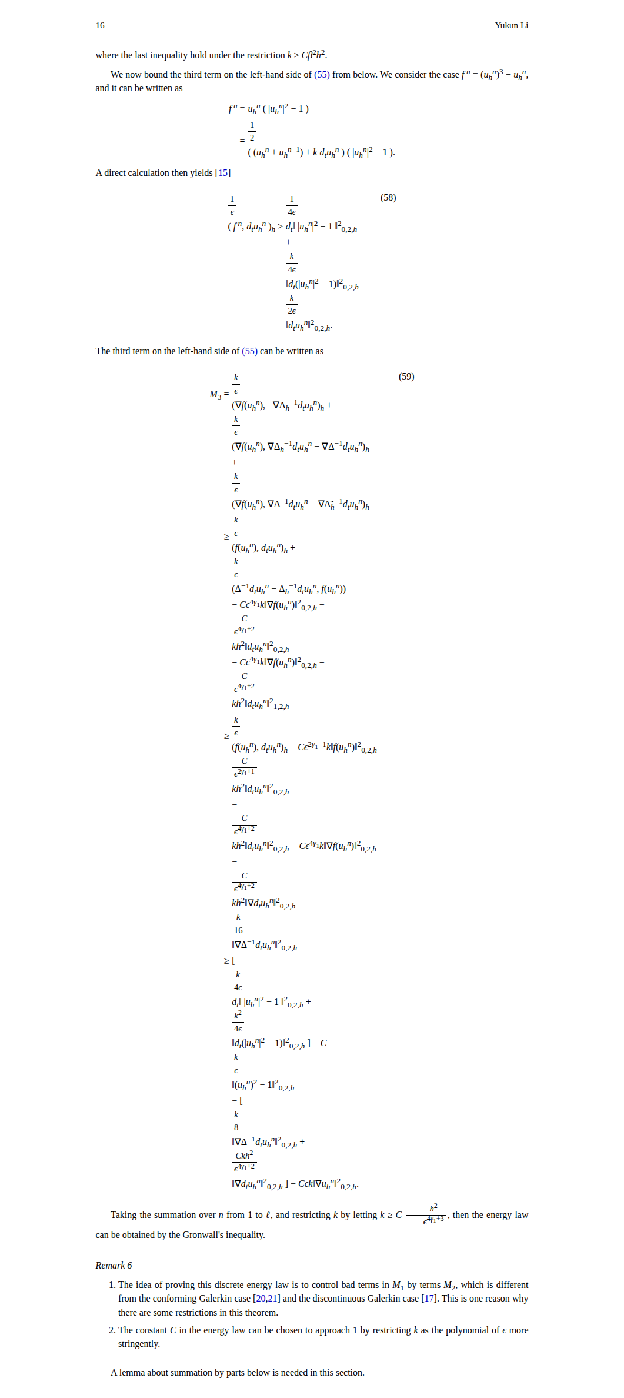16 Yukun Li
where the last inequality hold under the restriction k ≥ Cβ2h2.
We now bound the third term on the left-hand side of (55) from below. We consider the case f n = (uhn)3 − uhn, and it can be written as
f n = uhn ( |uhn|2 − 1 )
= 12 ( (uhn + uhn−1) + k dtuhn ) ( |uhn|2 − 1 ).
A direct calculation then yields [15]
1 ϵ ( f n, dtuhn )h ≥ 14ϵ dt‖ |uhn|2 − 1 ‖20,2,h
+ k 4ϵ ‖dt(|uhn|2 − 1)‖20,2,h − k 2ϵ ‖dtuhn‖20,2,h.
(58)
The third term on the left-hand side of (55) can be written as
M3 = kϵ (∇f(uhn), −∇Δh−1dtuhn)h + kϵ (∇f(uhn), ∇Δh−1dtuhn − ∇Δ−1dtuhn)h
+ kϵ (∇f(uhn), ∇Δ−1dtuhn − ∇Δ̃h−1dtuhn)h
≥ kϵ (f(uhn), dtuhn)h + kϵ (Δ−1dtuhn − Δh−1dtuhn, f(uhn))
− Cϵ4γ1k‖∇f(uhn)‖20,2,h − Cϵ4γ1+2 kh2‖dtuhn‖20,2,h
− Cϵ4γ1k‖∇f(uhn)‖20,2,h − Cϵ4γ1+2 kh2‖dtuhn‖21,2,h
≥ kϵ (f(uhn), dtuhn)h − Cϵ2γ1−1k‖f(uhn)‖20,2,h − Cϵ2γ1+1 kh2‖dtuhn‖20,2,h
− Cϵ4γ1+2 kh2‖dtuhn‖20,2,h − Cϵ4γ1k‖∇f(uhn)‖20,2,h
− Cϵ4γ1+2 kh2‖∇dtuhn‖20,2,h − k 16 ‖∇Δ−1dtuhn‖20,2,h
≥ [ k 4ϵ dt‖ |uhn|2 − 1 ‖20,2,h + k24ϵ ‖dt(|uhn|2 − 1)‖20,2,h ] − C kϵ ‖(uhn)2 − 1‖20,2,h
− [ k 8 ‖∇Δ−1dtuhn‖20,2,h + Ckh2 ϵ4γ1+2 ‖∇dtuhn‖20,2,h ] − Cϵk‖∇uhn‖20,2,h.
(59)
Taking the summation over n from 1 to ℓ, and restricting k by letting k ≥ C h2 ϵ4γ1+3, then the energy law can be obtained by the Gronwall's inequality.
Remark 6
The idea of proving this discrete energy law is to control bad terms in M1 by terms M2, which is different from the conforming Galerkin case [20,21] and the discontinuous Galerkin case [17]. This is one reason why there are some restrictions in this theorem.
The constant C in the energy law can be chosen to approach 1 by restricting k as the polynomial of ϵ more stringently.
A lemma about summation by parts below is needed in this section.